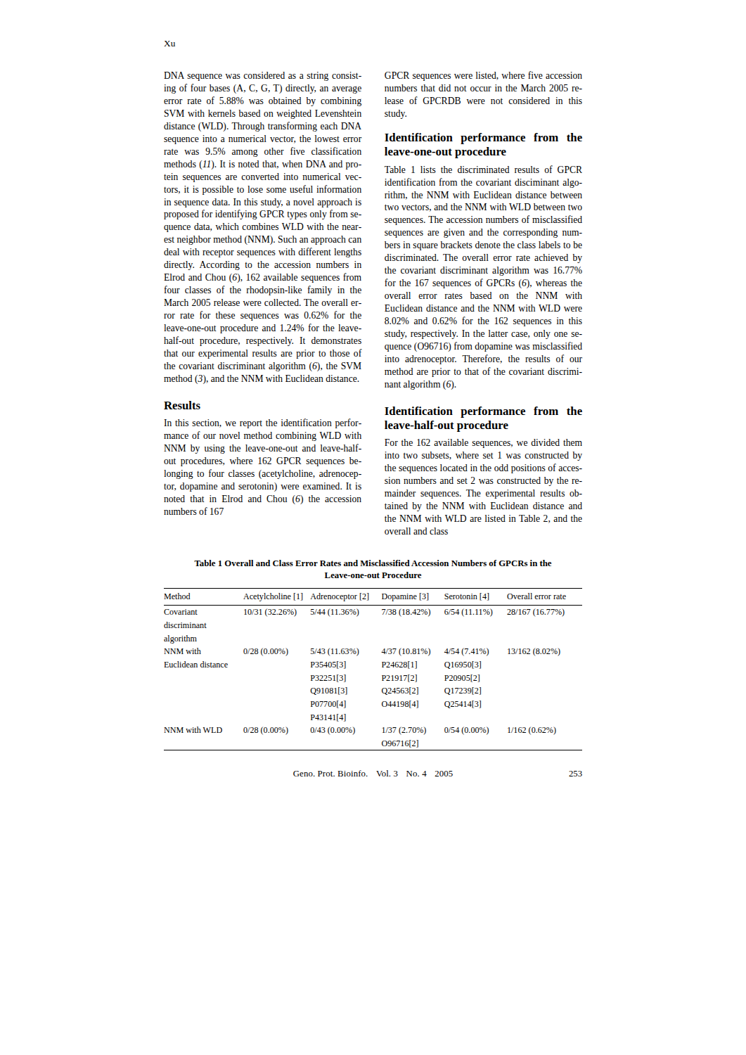Xu
DNA sequence was considered as a string consisting of four bases (A, C, G, T) directly, an average error rate of 5.88% was obtained by combining SVM with kernels based on weighted Levenshtein distance (WLD). Through transforming each DNA sequence into a numerical vector, the lowest error rate was 9.5% among other five classification methods (11). It is noted that, when DNA and protein sequences are converted into numerical vectors, it is possible to lose some useful information in sequence data. In this study, a novel approach is proposed for identifying GPCR types only from sequence data, which combines WLD with the nearest neighbor method (NNM). Such an approach can deal with receptor sequences with different lengths directly. According to the accession numbers in Elrod and Chou (6), 162 available sequences from four classes of the rhodopsin-like family in the March 2005 release were collected. The overall error rate for these sequences was 0.62% for the leave-one-out procedure and 1.24% for the leave-half-out procedure, respectively. It demonstrates that our experimental results are prior to those of the covariant discriminant algorithm (6), the SVM method (3), and the NNM with Euclidean distance.
Results
In this section, we report the identification performance of our novel method combining WLD with NNM by using the leave-one-out and leave-half-out procedures, where 162 GPCR sequences belonging to four classes (acetylcholine, adrenoceptor, dopamine and serotonin) were examined. It is noted that in Elrod and Chou (6) the accession numbers of 167
GPCR sequences were listed, where five accession numbers that did not occur in the March 2005 release of GPCRDB were not considered in this study.
Identification performance from the leave-one-out procedure
Table 1 lists the discriminated results of GPCR identification from the covariant disciminant algorithm, the NNM with Euclidean distance between two vectors, and the NNM with WLD between two sequences. The accession numbers of misclassified sequences are given and the corresponding numbers in square brackets denote the class labels to be discriminated. The overall error rate achieved by the covariant discriminant algorithm was 16.77% for the 167 sequences of GPCRs (6), whereas the overall error rates based on the NNM with Euclidean distance and the NNM with WLD were 8.02% and 0.62% for the 162 sequences in this study, respectively. In the latter case, only one sequence (O96716) from dopamine was misclassified into adrenoceptor. Therefore, the results of our method are prior to that of the covariant discriminant algorithm (6).
Identification performance from the leave-half-out procedure
For the 162 available sequences, we divided them into two subsets, where set 1 was constructed by the sequences located in the odd positions of accession numbers and set 2 was constructed by the remainder sequences. The experimental results obtained by the NNM with Euclidean distance and the NNM with WLD are listed in Table 2, and the overall and class
Table 1 Overall and Class Error Rates and Misclassified Accession Numbers of GPCRs in the Leave-one-out Procedure
| Method | Acetylcholine [1] | Adrenoceptor [2] | Dopamine [3] | Serotonin [4] | Overall error rate |
| --- | --- | --- | --- | --- | --- |
| Covariant | 10/31 (32.26%) | 5/44 (11.36%) | 7/38 (18.42%) | 6/54 (11.11%) | 28/167 (16.77%) |
| discriminant | | | | | |
| algorithm | | | | | |
| NNM with | 0/28 (0.00%) | 5/43 (11.63%) | 4/37 (10.81%) | 4/54 (7.41%) | 13/162 (8.02%) |
| Euclidean distance | | P35405[3] | P24628[1] | Q16950[3] | |
| | | P32251[3] | P21917[2] | P20905[2] | |
| | | Q91081[3] | Q24563[2] | Q17239[2] | |
| | | P07700[4] | O44198[4] | Q25414[3] | |
| | | P43141[4] | | | |
| NNM with WLD | 0/28 (0.00%) | 0/43 (0.00%) | 1/37 (2.70%) | 0/54 (0.00%) | 1/162 (0.62%) |
| | | | O96716[2] | | |
Geno. Prot. Bioinfo. Vol. 3 No. 4 2005
253